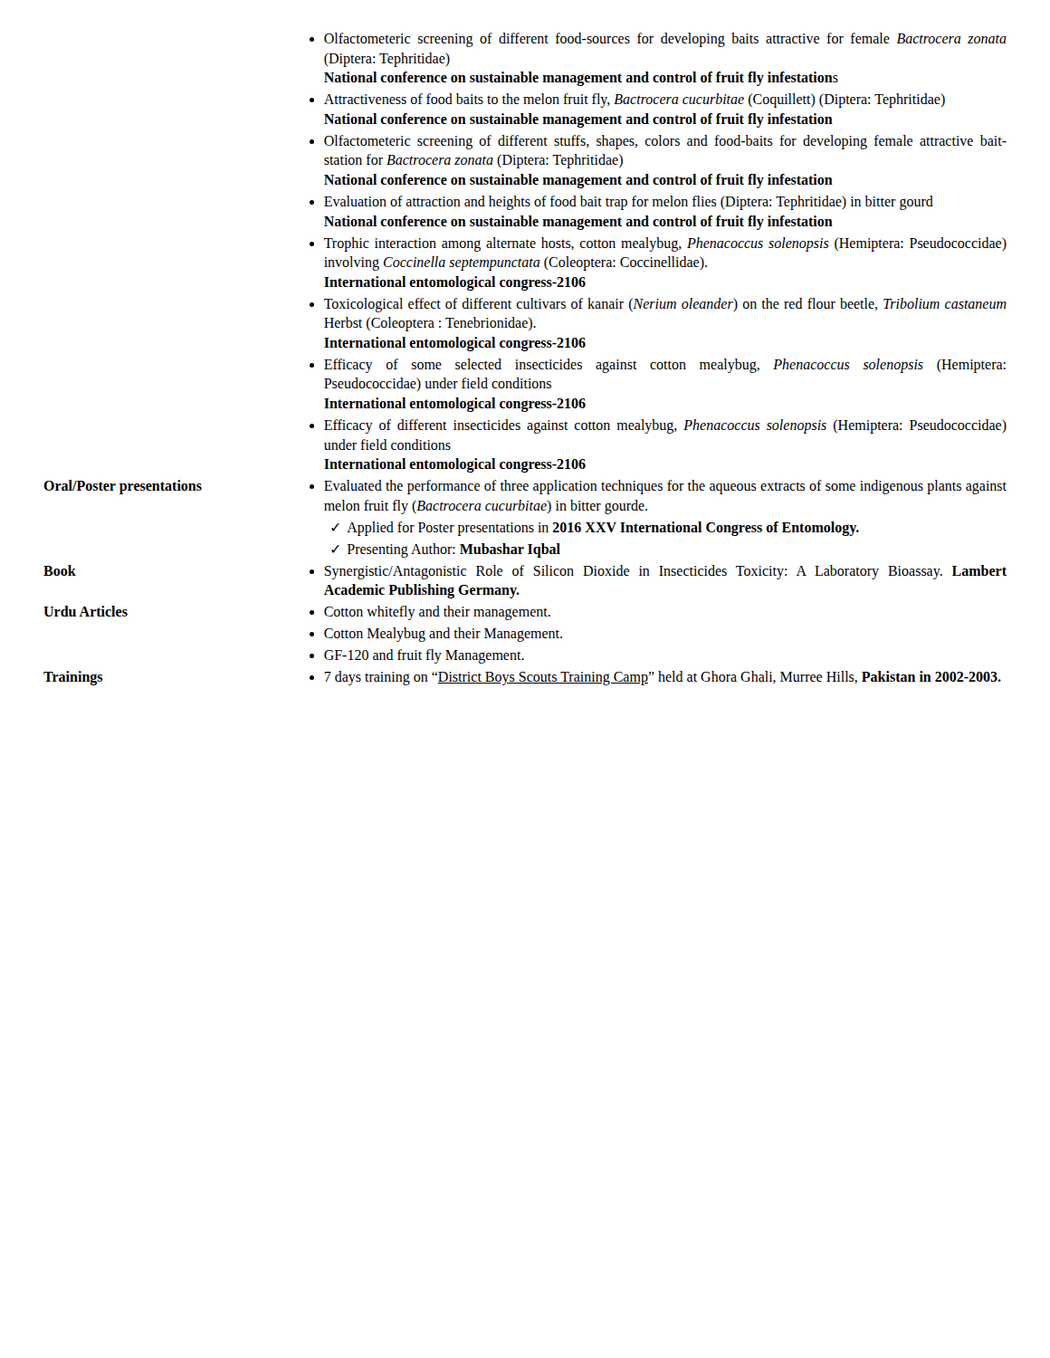| | Olfactometeric screening of different food-sources for developing baits attractive for female Bactrocera zonata (Diptera: Tephritidae) National conference on sustainable management and control of fruit fly infestation s Attractiveness of food baits to the melon fruit fly, Bactrocera cucurbitae (Coquillett) (Diptera: Tephritidae) National conference on sustainable management and control of fruit fly infestation Olfactometeric screening of different stuffs, shapes, colors and food-baits for developing female attractive bait-station for Bactrocera zonata (Diptera: Tephritidae) National conference on sustainable management and control of fruit fly infestation Evaluation of attraction and heights of food bait trap for melon flies (Diptera: Tephritidae) in bitter gourd National conference on sustainable management and control of fruit fly infestation Trophic interaction among alternate hosts, cotton mealybug, Phenacoccus solenopsis (Hemiptera: Pseudococcidae) involving Coccinella septempunctata (Coleoptera: Coccinellidae). International entomological congress-2106 Toxicological effect of different cultivars of kanair ( Nerium oleander ) on the red flour beetle, Tribolium castaneum Herbst (Coleoptera : Tenebrionidae). International entomological congress-2106 Efficacy of some selected insecticides against cotton mealybug, Phenacoccus solenopsis (Hemiptera: Pseudococcidae) under field conditions International entomological congress-2106 Efficacy of different insecticides against cotton mealybug, Phenacoccus solenopsis (Hemiptera: Pseudococcidae) under field conditions International entomological congress-2106 |
| Oral/Poster presentations | Evaluated the performance of three application techniques for the aqueous extracts of some indigenous plants against melon fruit fly ( Bactrocera cucurbitae ) in bitter gourde. Applied for Poster presentations in 2016 XXV International Congress of Entomology. Presenting Author: Mubashar Iqbal |
| Book | Synergistic/Antagonistic Role of Silicon Dioxide in Insecticides Toxicity: A Laboratory Bioassay. Lambert Academic Publishing Germany. |
| Urdu Articles | Cotton whitefly and their management. Cotton Mealybug and their Management. GF-120 and fruit fly Management. |
| Trainings | 7 days training on “ District Boys Scouts Training Camp ” held at Ghora Ghali, Murree Hills, Pakistan in 2002-2003. |